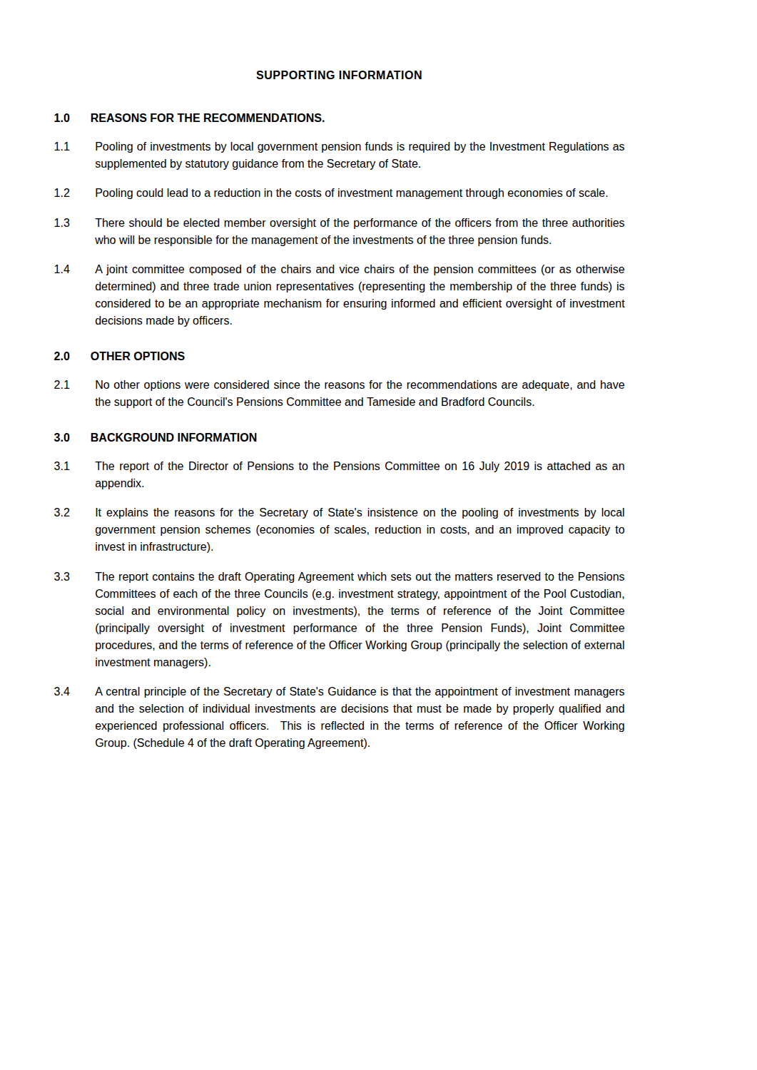SUPPORTING INFORMATION
1.0 REASONS FOR THE RECOMMENDATIONS.
1.1
Pooling of investments by local government pension funds is required by the Investment Regulations as supplemented by statutory guidance from the Secretary of State.
1.2
Pooling could lead to a reduction in the costs of investment management through economies of scale.
1.3
There should be elected member oversight of the performance of the officers from the three authorities who will be responsible for the management of the investments of the three pension funds.
1.4
A joint committee composed of the chairs and vice chairs of the pension committees (or as otherwise determined) and three trade union representatives (representing the membership of the three funds) is considered to be an appropriate mechanism for ensuring informed and efficient oversight of investment decisions made by officers.
2.0 OTHER OPTIONS
2.1
No other options were considered since the reasons for the recommendations are adequate, and have the support of the Council's Pensions Committee and Tameside and Bradford Councils.
3.0 BACKGROUND INFORMATION
3.1
The report of the Director of Pensions to the Pensions Committee on 16 July 2019 is attached as an appendix.
3.2
It explains the reasons for the Secretary of State's insistence on the pooling of investments by local government pension schemes (economies of scales, reduction in costs, and an improved capacity to invest in infrastructure).
3.3
The report contains the draft Operating Agreement which sets out the matters reserved to the Pensions Committees of each of the three Councils (e.g. investment strategy, appointment of the Pool Custodian, social and environmental policy on investments), the terms of reference of the Joint Committee (principally oversight of investment performance of the three Pension Funds), Joint Committee procedures, and the terms of reference of the Officer Working Group (principally the selection of external investment managers).
3.4
A central principle of the Secretary of State's Guidance is that the appointment of investment managers and the selection of individual investments are decisions that must be made by properly qualified and experienced professional officers. This is reflected in the terms of reference of the Officer Working Group. (Schedule 4 of the draft Operating Agreement).